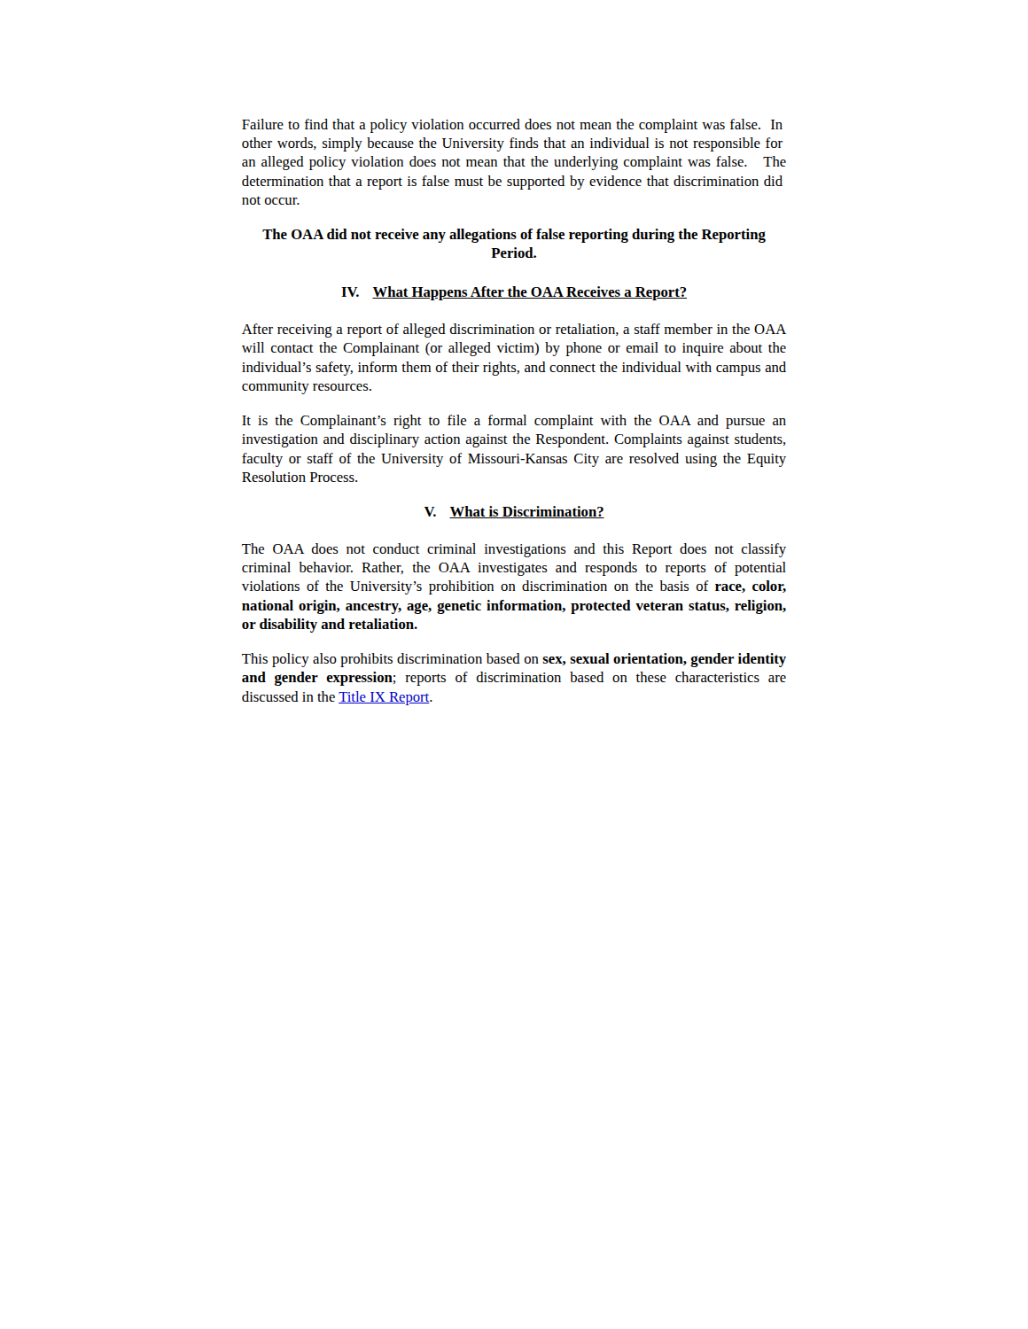Failure to find that a policy violation occurred does not mean the complaint was false. In other words, simply because the University finds that an individual is not responsible for an alleged policy violation does not mean that the underlying complaint was false. The determination that a report is false must be supported by evidence that discrimination did not occur.
The OAA did not receive any allegations of false reporting during the Reporting Period.
IV. What Happens After the OAA Receives a Report?
After receiving a report of alleged discrimination or retaliation, a staff member in the OAA will contact the Complainant (or alleged victim) by phone or email to inquire about the individual’s safety, inform them of their rights, and connect the individual with campus and community resources.
It is the Complainant’s right to file a formal complaint with the OAA and pursue an investigation and disciplinary action against the Respondent. Complaints against students, faculty or staff of the University of Missouri-Kansas City are resolved using the Equity Resolution Process.
V. What is Discrimination?
The OAA does not conduct criminal investigations and this Report does not classify criminal behavior. Rather, the OAA investigates and responds to reports of potential violations of the University’s prohibition on discrimination on the basis of race, color, national origin, ancestry, age, genetic information, protected veteran status, religion, or disability and retaliation.
This policy also prohibits discrimination based on sex, sexual orientation, gender identity and gender expression; reports of discrimination based on these characteristics are discussed in the Title IX Report.